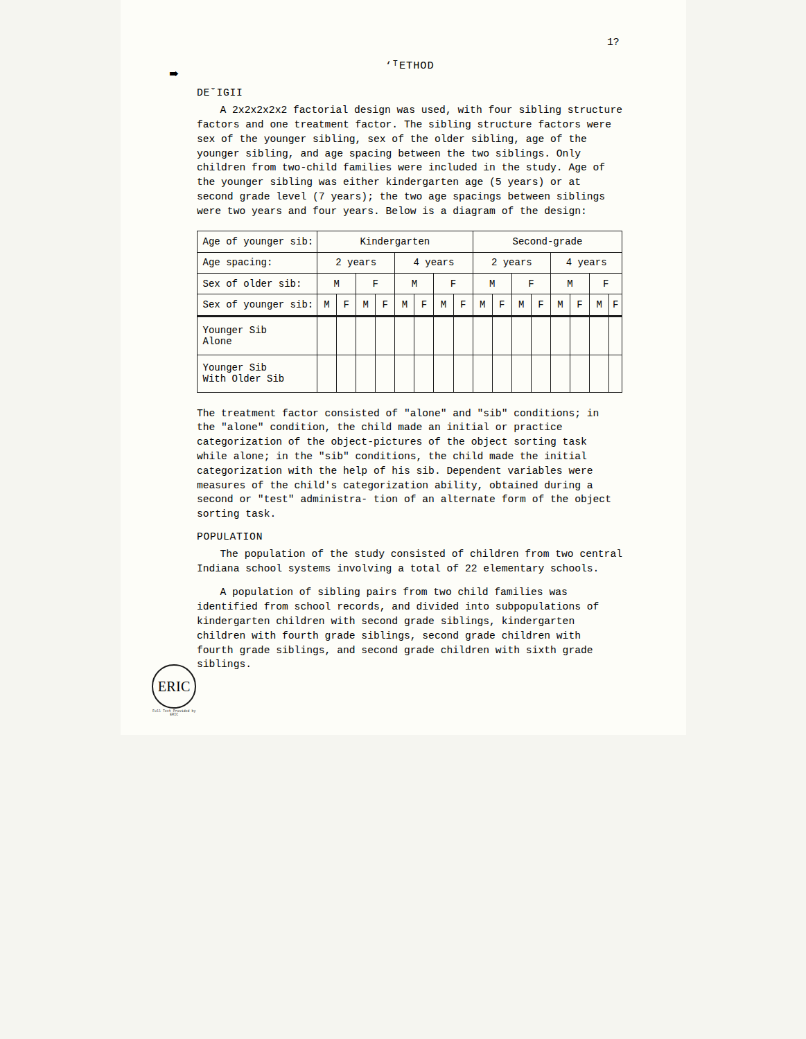1?
🠮
‘ᵀETHOD
DEˇIGII
A 2x2x2x2x2 factorial design was used, with four sibling structure factors and one treatment factor. The sibling structure factors were sex of the younger sibling, sex of the older sibling, age of the younger sibling, and age spacing between the two siblings. Only children from two-child families were included in the study. Age of the younger sibling was either kindergarten age (5 years) or at second grade level (7 years); the two age spacings between siblings were two years and four years. Below is a diagram of the design:
| Age of younger sib: | Kindergarten | Second-grade |
| Age spacing: | 2 years | 4 years | 2 years | 4 years |
| Sex of older sib: | M | F | M | F | M | F | M | F |
| Sex of younger sib: | M | F | M | F | M | F | M | F | M | F | M | F | M | F | M | F |
| Younger Sib Alone | | | | | | | | | | | | | | | | |
| Younger Sib With Older Sib | | | | | | | | | | | | | | | | |
The treatment factor consisted of "alone" and "sib" conditions; in the "alone" condition, the child made an initial or practice categorization of the object-pictures of the object sorting task while alone; in the "sib" conditions, the child made the initial categorization with the help of his sib. Dependent variables were measures of the child's categorization ability, obtained during a second or "test" administra- tion of an alternate form of the object sorting task.
POPULATION
The population of the study consisted of children from two central Indiana school systems involving a total of 22 elementary schools.
A population of sibling pairs from two child families was identified from school records, and divided into subpopulations of kindergarten children with second grade siblings, kindergarten children with fourth grade siblings, second grade children with fourth grade siblings, and second grade children with sixth grade siblings.
ERIC
Full Text Provided by ERIC